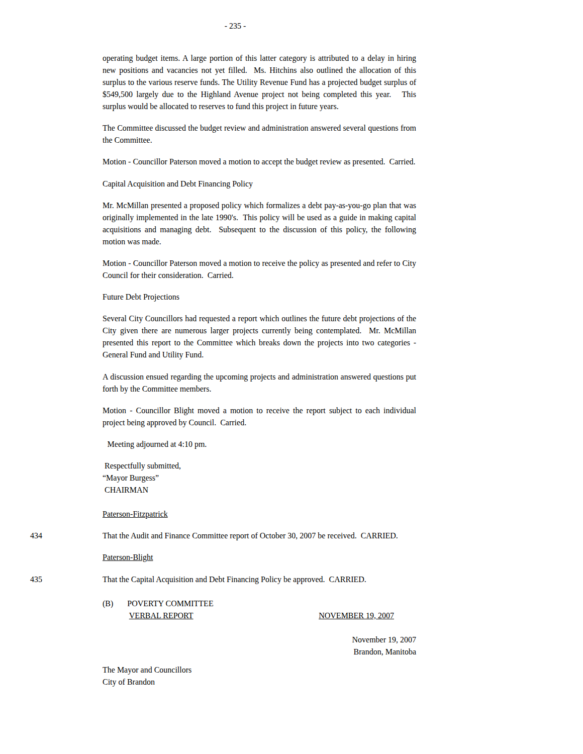- 235 -
operating budget items. A large portion of this latter category is attributed to a delay in hiring new positions and vacancies not yet filled. Ms. Hitchins also outlined the allocation of this surplus to the various reserve funds. The Utility Revenue Fund has a projected budget surplus of $549,500 largely due to the Highland Avenue project not being completed this year. This surplus would be allocated to reserves to fund this project in future years.
The Committee discussed the budget review and administration answered several questions from the Committee.
Motion - Councillor Paterson moved a motion to accept the budget review as presented. Carried.
Capital Acquisition and Debt Financing Policy
Mr. McMillan presented a proposed policy which formalizes a debt pay-as-you-go plan that was originally implemented in the late 1990's. This policy will be used as a guide in making capital acquisitions and managing debt. Subsequent to the discussion of this policy, the following motion was made.
Motion - Councillor Paterson moved a motion to receive the policy as presented and refer to City Council for their consideration. Carried.
Future Debt Projections
Several City Councillors had requested a report which outlines the future debt projections of the City given there are numerous larger projects currently being contemplated. Mr. McMillan presented this report to the Committee which breaks down the projects into two categories - General Fund and Utility Fund.
A discussion ensued regarding the upcoming projects and administration answered questions put forth by the Committee members.
Motion - Councillor Blight moved a motion to receive the report subject to each individual project being approved by Council. Carried.
Meeting adjourned at 4:10 pm.
Respectfully submitted,
“Mayor Burgess”
CHAIRMAN
Paterson-Fitzpatrick
434
That the Audit and Finance Committee report of October 30, 2007 be received. CARRIED.
Paterson-Blight
435
That the Capital Acquisition and Debt Financing Policy be approved. CARRIED.
(B) POVERTY COMMITTEE
VERBAL REPORT NOVEMBER 19, 2007
November 19, 2007
Brandon, Manitoba
The Mayor and Councillors
City of Brandon